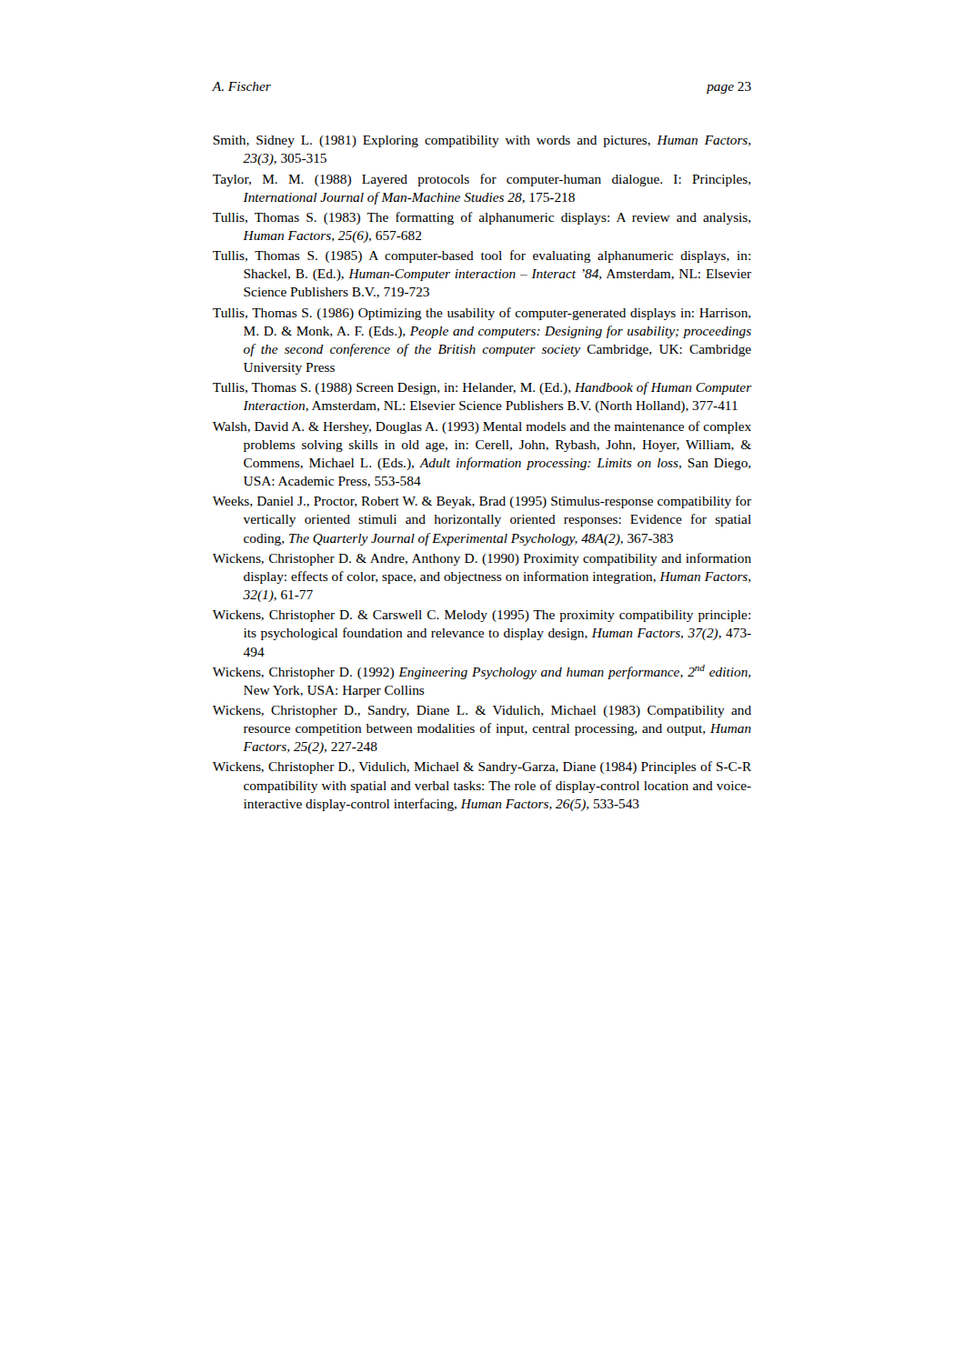A. Fischer
page 23
Smith, Sidney L. (1981) Exploring compatibility with words and pictures, Human Factors, 23(3), 305-315
Taylor, M. M. (1988) Layered protocols for computer-human dialogue. I: Principles, International Journal of Man-Machine Studies 28, 175-218
Tullis, Thomas S. (1983) The formatting of alphanumeric displays: A review and analysis, Human Factors, 25(6), 657-682
Tullis, Thomas S. (1985) A computer-based tool for evaluating alphanumeric displays, in: Shackel, B. (Ed.), Human-Computer interaction – Interact ’84, Amsterdam, NL: Elsevier Science Publishers B.V., 719-723
Tullis, Thomas S. (1986) Optimizing the usability of computer-generated displays in: Harrison, M. D. & Monk, A. F. (Eds.), People and computers: Designing for usability; proceedings of the second conference of the British computer society Cambridge, UK: Cambridge University Press
Tullis, Thomas S. (1988) Screen Design, in: Helander, M. (Ed.), Handbook of Human Computer Interaction, Amsterdam, NL: Elsevier Science Publishers B.V. (North Holland), 377-411
Walsh, David A. & Hershey, Douglas A. (1993) Mental models and the maintenance of complex problems solving skills in old age, in: Cerell, John, Rybash, John, Hoyer, William, & Commens, Michael L. (Eds.), Adult information processing: Limits on loss, San Diego, USA: Academic Press, 553-584
Weeks, Daniel J., Proctor, Robert W. & Beyak, Brad (1995) Stimulus-response compatibility for vertically oriented stimuli and horizontally oriented responses: Evidence for spatial coding, The Quarterly Journal of Experimental Psychology, 48A(2), 367-383
Wickens, Christopher D. & Andre, Anthony D. (1990) Proximity compatibility and information display: effects of color, space, and objectness on information integration, Human Factors, 32(1), 61-77
Wickens, Christopher D. & Carswell C. Melody (1995) The proximity compatibility principle: its psychological foundation and relevance to display design, Human Factors, 37(2), 473-494
Wickens, Christopher D. (1992) Engineering Psychology and human performance, 2nd edition, New York, USA: Harper Collins
Wickens, Christopher D., Sandry, Diane L. & Vidulich, Michael (1983) Compatibility and resource competition between modalities of input, central processing, and output, Human Factors, 25(2), 227-248
Wickens, Christopher D., Vidulich, Michael & Sandry-Garza, Diane (1984) Principles of S-C-R compatibility with spatial and verbal tasks: The role of display-control location and voice-interactive display-control interfacing, Human Factors, 26(5), 533-543